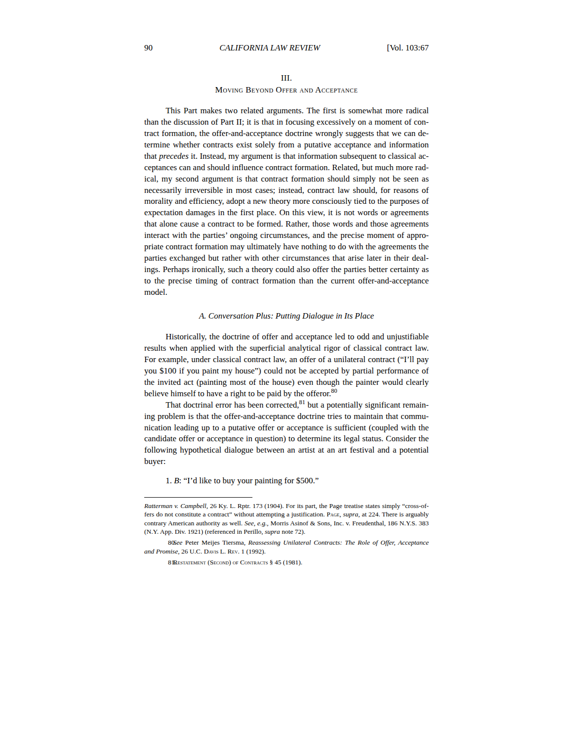90 CALIFORNIA LAW REVIEW [Vol. 103:67
III.
Moving Beyond Offer and Acceptance
This Part makes two related arguments. The first is somewhat more radical than the discussion of Part II; it is that in focusing excessively on a moment of contract formation, the offer-and-acceptance doctrine wrongly suggests that we can determine whether contracts exist solely from a putative acceptance and information that precedes it. Instead, my argument is that information subsequent to classical acceptances can and should influence contract formation. Related, but much more radical, my second argument is that contract formation should simply not be seen as necessarily irreversible in most cases; instead, contract law should, for reasons of morality and efficiency, adopt a new theory more consciously tied to the purposes of expectation damages in the first place. On this view, it is not words or agreements that alone cause a contract to be formed. Rather, those words and those agreements interact with the parties’ ongoing circumstances, and the precise moment of appropriate contract formation may ultimately have nothing to do with the agreements the parties exchanged but rather with other circumstances that arise later in their dealings. Perhaps ironically, such a theory could also offer the parties better certainty as to the precise timing of contract formation than the current offer-and-acceptance model.
A. Conversation Plus: Putting Dialogue in Its Place
Historically, the doctrine of offer and acceptance led to odd and unjustifiable results when applied with the superficial analytical rigor of classical contract law. For example, under classical contract law, an offer of a unilateral contract (“I’ll pay you $100 if you paint my house”) could not be accepted by partial performance of the invited act (painting most of the house) even though the painter would clearly believe himself to have a right to be paid by the offeror.80
That doctrinal error has been corrected,81 but a potentially significant remaining problem is that the offer-and-acceptance doctrine tries to maintain that communication leading up to a putative offer or acceptance is sufficient (coupled with the candidate offer or acceptance in question) to determine its legal status. Consider the following hypothetical dialogue between an artist at an art festival and a potential buyer:
1. B: “I’d like to buy your painting for $500.”
Ratterman v. Campbell, 26 Ky. L. Rptr. 173 (1904). For its part, the Page treatise states simply “cross-offers do not constitute a contract” without attempting a justification. Page, supra, at 224. There is arguably contrary American authority as well. See, e.g., Morris Asinof & Sons, Inc. v. Freudenthal, 186 N.Y.S. 383 (N.Y. App. Div. 1921) (referenced in Perillo, supra note 72).
80. See Peter Meijes Tiersma, Reassessing Unilateral Contracts: The Role of Offer, Acceptance and Promise, 26 U.C. Davis L. Rev. 1 (1992).
81. Restatement (Second) of Contracts § 45 (1981).